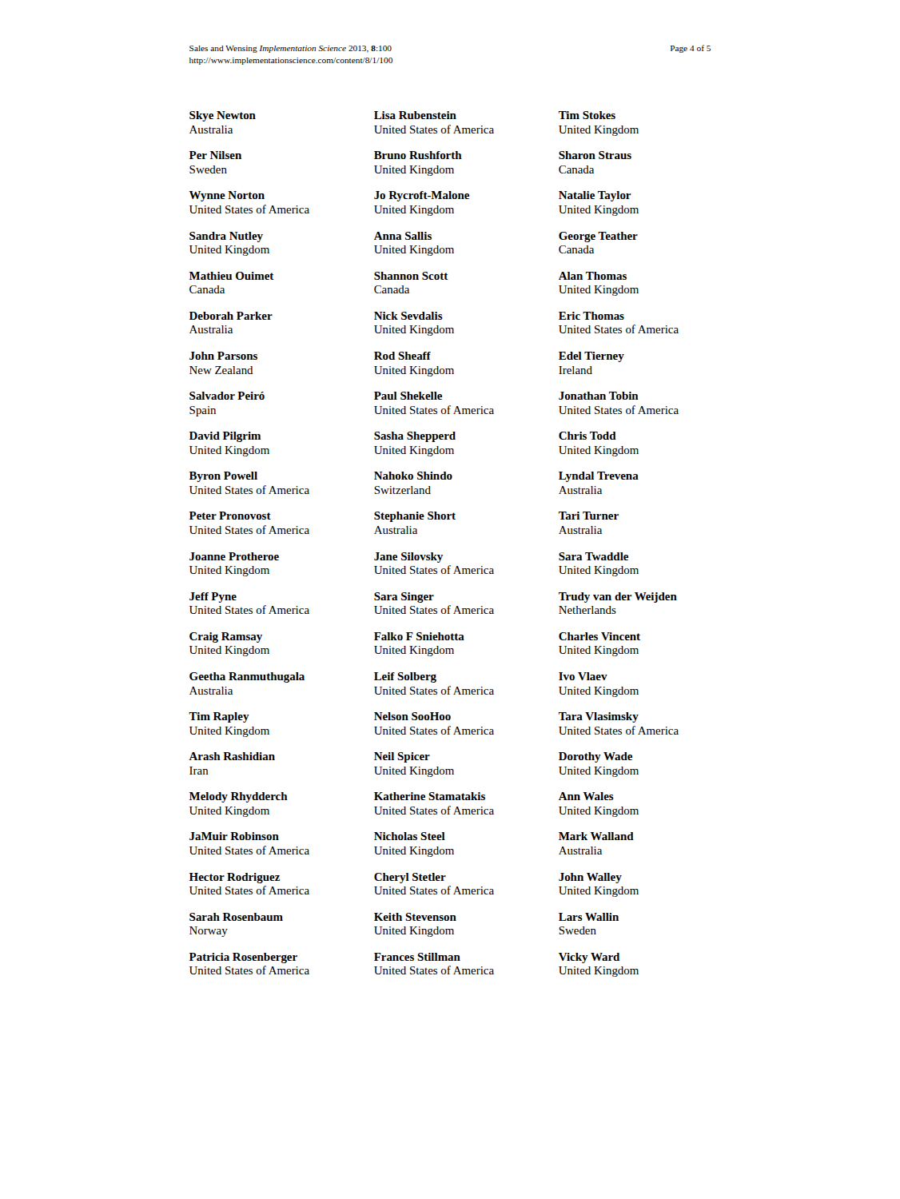Sales and Wensing Implementation Science 2013, 8:100 http://www.implementationscience.com/content/8/1/100
Page 4 of 5
Skye Newton
Australia
Per Nilsen
Sweden
Wynne Norton
United States of America
Sandra Nutley
United Kingdom
Mathieu Ouimet
Canada
Deborah Parker
Australia
John Parsons
New Zealand
Salvador Peiró
Spain
David Pilgrim
United Kingdom
Byron Powell
United States of America
Peter Pronovost
United States of America
Joanne Protheroe
United Kingdom
Jeff Pyne
United States of America
Craig Ramsay
United Kingdom
Geetha Ranmuthugala
Australia
Tim Rapley
United Kingdom
Arash Rashidian
Iran
Melody Rhydderch
United Kingdom
JaMuir Robinson
United States of America
Hector Rodriguez
United States of America
Sarah Rosenbaum
Norway
Patricia Rosenberger
United States of America
Lisa Rubenstein
United States of America
Bruno Rushforth
United Kingdom
Jo Rycroft-Malone
United Kingdom
Anna Sallis
United Kingdom
Shannon Scott
Canada
Nick Sevdalis
United Kingdom
Rod Sheaff
United Kingdom
Paul Shekelle
United States of America
Sasha Shepperd
United Kingdom
Nahoko Shindo
Switzerland
Stephanie Short
Australia
Jane Silovsky
United States of America
Sara Singer
United States of America
Falko F Sniehotta
United Kingdom
Leif Solberg
United States of America
Nelson SooHoo
United States of America
Neil Spicer
United Kingdom
Katherine Stamatakis
United States of America
Nicholas Steel
United Kingdom
Cheryl Stetler
United States of America
Keith Stevenson
United Kingdom
Frances Stillman
United States of America
Tim Stokes
United Kingdom
Sharon Straus
Canada
Natalie Taylor
United Kingdom
George Teather
Canada
Alan Thomas
United Kingdom
Eric Thomas
United States of America
Edel Tierney
Ireland
Jonathan Tobin
United States of America
Chris Todd
United Kingdom
Lyndal Trevena
Australia
Tari Turner
Australia
Sara Twaddle
United Kingdom
Trudy van der Weijden
Netherlands
Charles Vincent
United Kingdom
Ivo Vlaev
United Kingdom
Tara Vlasimsky
United States of America
Dorothy Wade
United Kingdom
Ann Wales
United Kingdom
Mark Walland
Australia
John Walley
United Kingdom
Lars Wallin
Sweden
Vicky Ward
United Kingdom